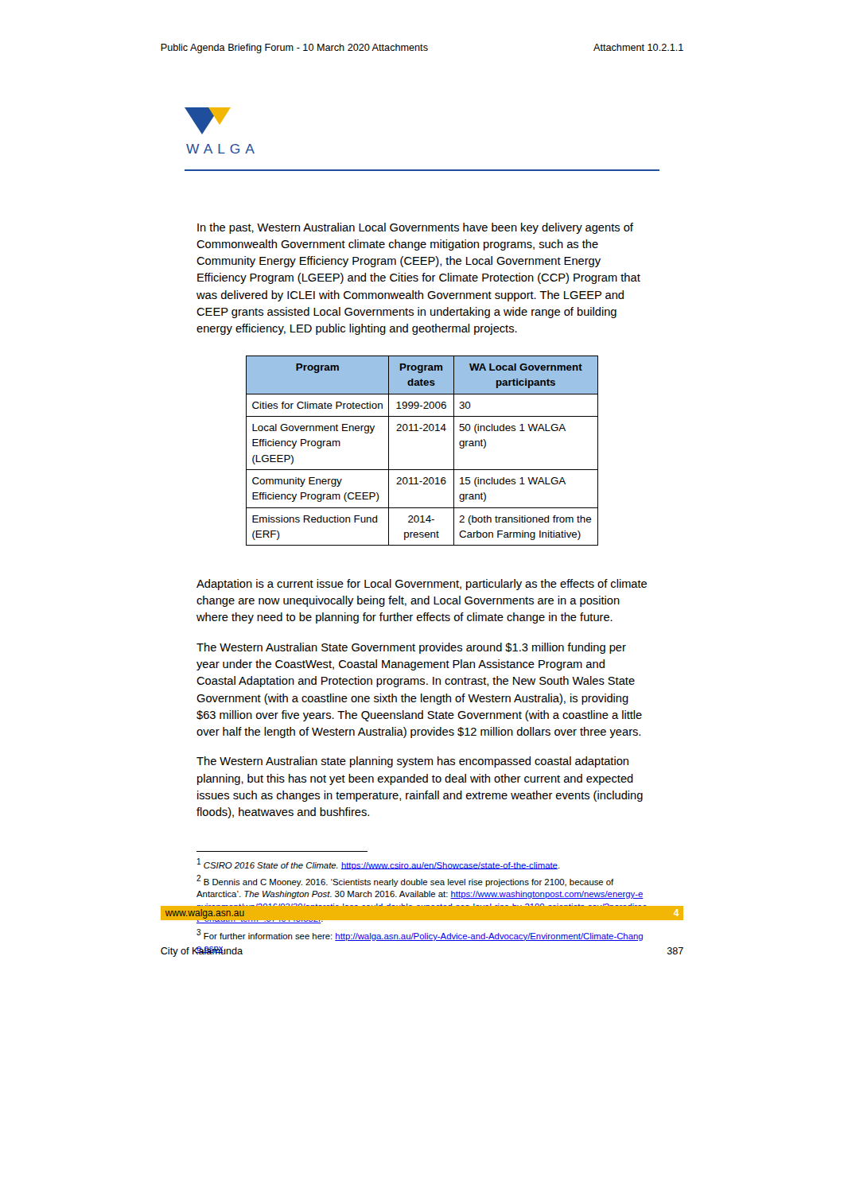Public Agenda Briefing Forum - 10 March 2020 Attachments
Attachment 10.2.1.1
WALGA
In the past, Western Australian Local Governments have been key delivery agents of Commonwealth Government climate change mitigation programs, such as the Community Energy Efficiency Program (CEEP), the Local Government Energy Efficiency Program (LGEEP) and the Cities for Climate Protection (CCP) Program that was delivered by ICLEI with Commonwealth Government support. The LGEEP and CEEP grants assisted Local Governments in undertaking a wide range of building energy efficiency, LED public lighting and geothermal projects.
| Program | Program dates | WA Local Government participants |
| --- | --- | --- |
| Cities for Climate Protection | 1999-2006 | 30 |
| Local Government Energy Efficiency Program (LGEEP) | 2011-2014 | 50 (includes 1 WALGA grant) |
| Community Energy Efficiency Program (CEEP) | 2011-2016 | 15 (includes 1 WALGA grant) |
| Emissions Reduction Fund (ERF) | 2014-present | 2 (both transitioned from the Carbon Farming Initiative) |
Adaptation is a current issue for Local Government, particularly as the effects of climate change are now unequivocally being felt, and Local Governments are in a position where they need to be planning for further effects of climate change in the future.
The Western Australian State Government provides around $1.3 million funding per year under the CoastWest, Coastal Management Plan Assistance Program and Coastal Adaptation and Protection programs. In contrast, the New South Wales State Government (with a coastline one sixth the length of Western Australia), is providing $63 million over five years. The Queensland State Government (with a coastline a little over half the length of Western Australia) provides $12 million dollars over three years.
The Western Australian state planning system has encompassed coastal adaptation planning, but this has not yet been expanded to deal with other current and expected issues such as changes in temperature, rainfall and extreme weather events (including floods), heatwaves and bushfires.
1 CSIRO 2016 State of the Climate. https://www.csiro.au/en/Showcase/state-of-the-climate.
2 B Dennis and C Mooney. 2016. ‘Scientists nearly double sea level rise projections for 2100, because of Antarctica’. The Washington Post. 30 March 2016. Available at: https://www.washingtonpost.com/news/energy-environment/wp/2016/03/30/antarctic-loss-could-double-expected-sea-level-rise-by-2100-scientists-say/?noredirect=on&utm_term=.574c448f582f.
3 For further information see here: http://walga.asn.au/Policy-Advice-and-Advocacy/Environment/Climate-Change.aspx.
www.walga.asn.au 4
City of Kalamunda 387